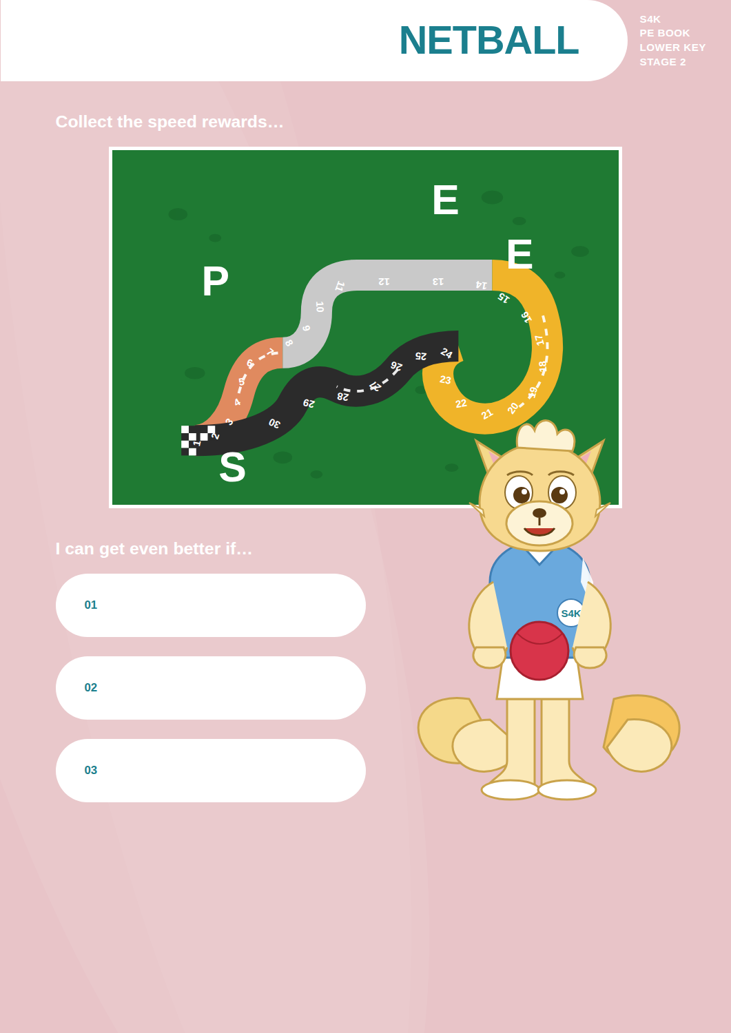NETBALL
S4K PE Book Lower Key Stage 2
Collect the speed rewards…
1 2 3 4 5 6 7 8 9 10 11 12 13 14 15 16 17 18 19 20 21 22 23 24 25 26 27 28 29 30 P E E D S
I can get even better if…
01
02
03
S4K